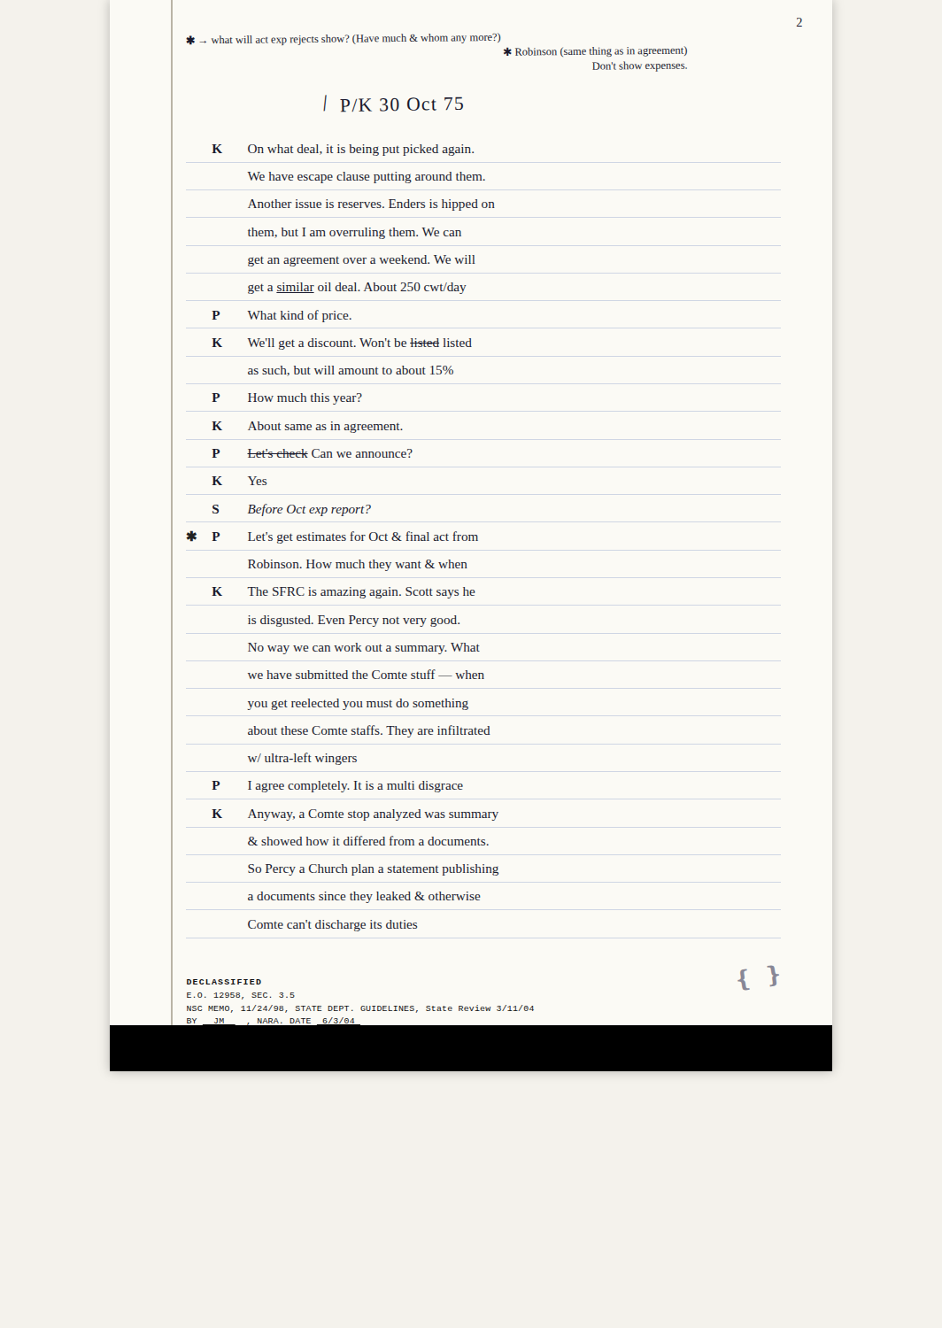2
✱ → what will act exp rejects show? (Have much & whom any more?)
✱ Robinson (same thing as in agreement)
Don't show expenses.
/P/K 30 Oct 75
| | K | On what deal, it is being put picked again. |
| | | We have escape clause putting around them. |
| | | Another issue is reserves. Enders is hipped on |
| | | them, but I am overruling them. We can |
| | | get an agreement over a weekend. We will |
| | | get a similar oil deal. About 250 cwt/day |
| | P | What kind of price. |
| | K | We'll get a discount. Won't be listed listed |
| | | as such, but will amount to about 15% |
| | P | How much this year? |
| | K | About same as in agreement. |
| | P | Let's check Can we announce? |
| | K | Yes |
| | S | Before Oct exp report? |
| ✱ | P | Let's get estimates for Oct & final act from |
| | | Robinson. How much they want & when |
| | K | The SFRC is amazing again. Scott says he |
| | | is disgusted. Even Percy not very good. |
| | | No way we can work out a summary. What |
| | | we have submitted the Comte stuff — when |
| | | you get reelected you must do something |
| | | about these Comte staffs. They are infiltrated |
| | | w/ ultra-left wingers |
| | P | I agree completely. It is a multi disgrace |
| | K | Anyway, a Comte stop analyzed was summary |
| | | & showed how it differed from a documents. |
| | | So Percy a Church plan a statement publishing |
| | | a documents since they leaked & otherwise |
| | | Comte can't discharge its duties |
DECLASSIFIED
E.O. 12958, SEC. 3.5
NSC MEMO, 11/24/98, STATE DEPT. GUIDELINES, State Review 3/11/04
BY JM , NARA. DATE 6/3/04
❴ ❵